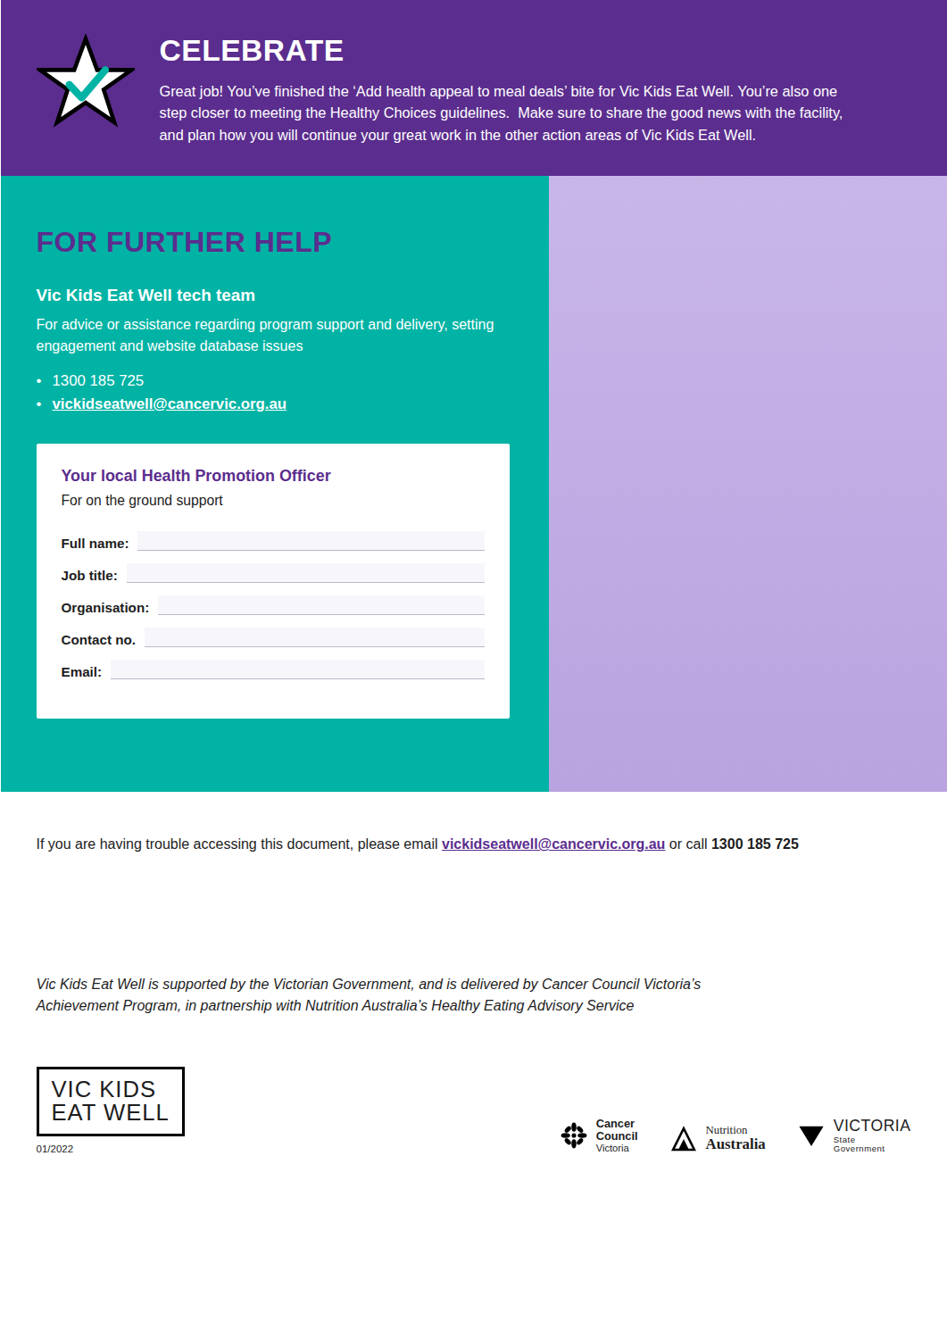Celebrate
Great job! You’ve finished the ‘Add health appeal to meal deals’ bite for Vic Kids Eat Well. You’re also one step closer to meeting the Healthy Choices guidelines. Make sure to share the good news with the facility, and plan how you will continue your great work in the other action areas of Vic Kids Eat Well.
For further help
Vic Kids Eat Well tech team
For advice or assistance regarding program support and delivery, setting engagement and website database issues
1300 185 725
vickidseatwell@cancervic.org.au
Your local Health Promotion Officer
For on the ground support
Full name:
Job title:
Organisation:
Contact no.
Email:
Student photo
If you are having trouble accessing this document, please email vickidseatwell@cancervic.org.au or call 1300 185 725
Vic Kids Eat Well is supported by the Victorian Government, and is delivered by Cancer Council Victoria’s Achievement Program, in partnership with Nutrition Australia’s Healthy Eating Advisory Service
VIC KIDS
EAT WELL
01/2022
Cancer
Council Victoria
Nutrition
Australia
VICTORIA State
Government